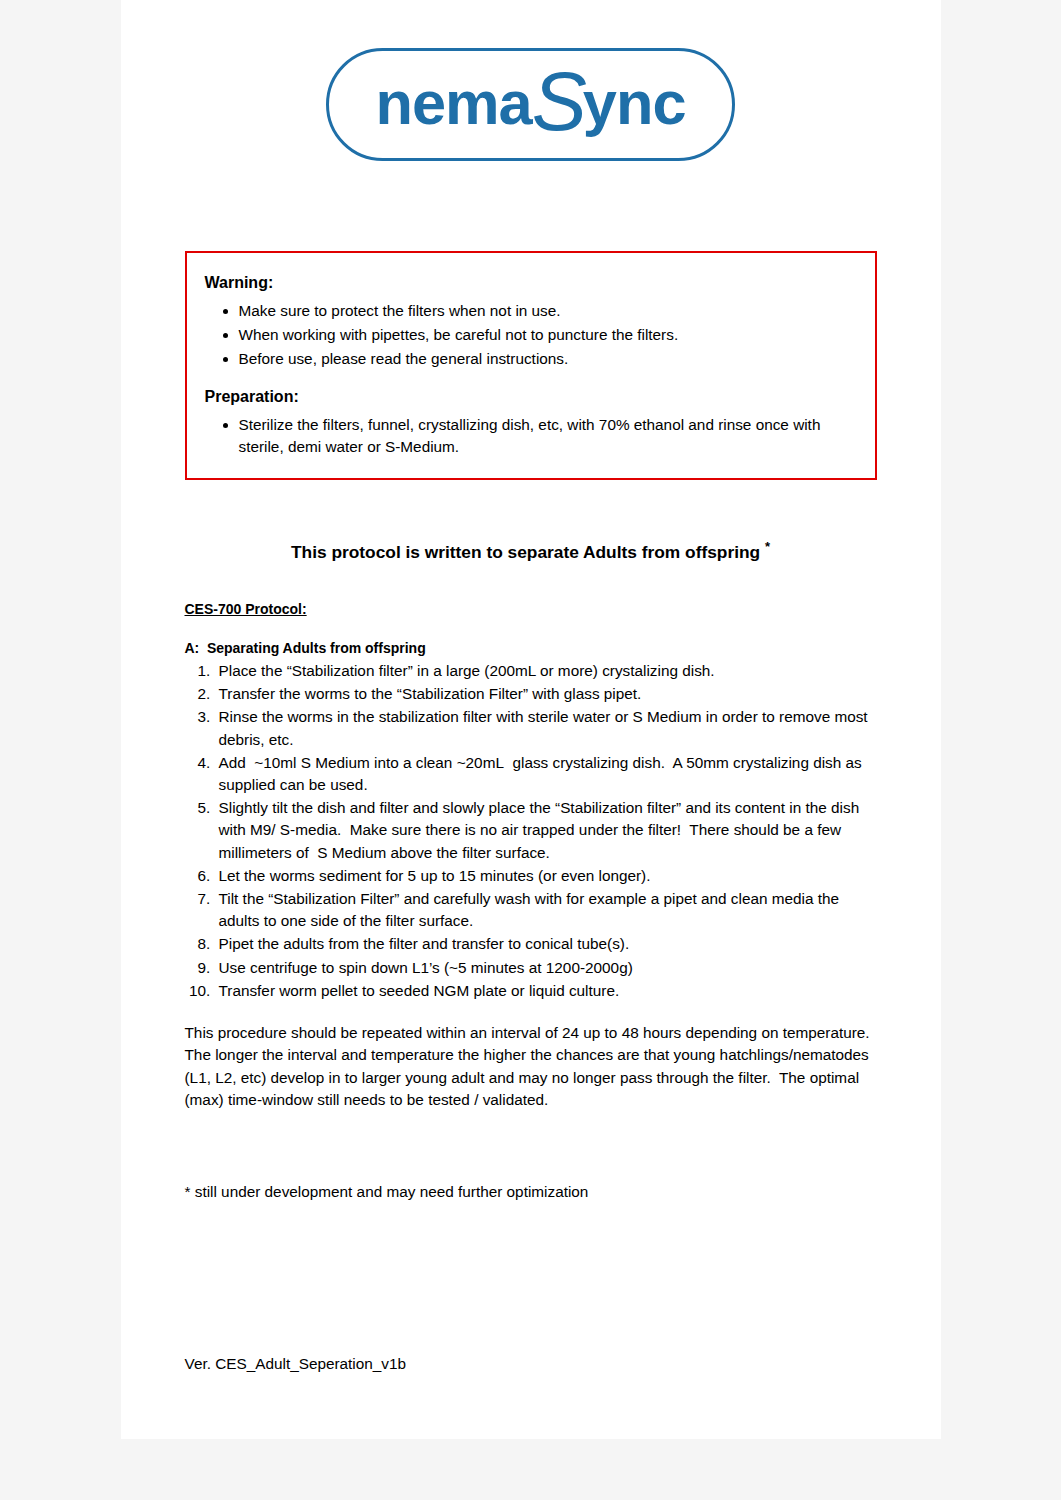nemaSync
Warning:
Make sure to protect the filters when not in use.
When working with pipettes, be careful not to puncture the filters.
Before use, please read the general instructions.
Preparation:
Sterilize the filters, funnel, crystallizing dish, etc, with 70% ethanol and rinse once with sterile, demi water or S-Medium.
This protocol is written to separate Adults from offspring *
CES-700 Protocol:
A: Separating Adults from offspring
Place the “Stabilization filter” in a large (200mL or more) crystalizing dish.
Transfer the worms to the “Stabilization Filter” with glass pipet.
Rinse the worms in the stabilization filter with sterile water or S Medium in order to remove most debris, etc.
Add ~10ml S Medium into a clean ~20mL glass crystalizing dish. A 50mm crystalizing dish as supplied can be used.
Slightly tilt the dish and filter and slowly place the “Stabilization filter” and its content in the dish with M9/ S-media. Make sure there is no air trapped under the filter! There should be a few millimeters of S Medium above the filter surface.
Let the worms sediment for 5 up to 15 minutes (or even longer).
Tilt the “Stabilization Filter” and carefully wash with for example a pipet and clean media the adults to one side of the filter surface.
Pipet the adults from the filter and transfer to conical tube(s).
Use centrifuge to spin down L1’s (~5 minutes at 1200-2000g)
Transfer worm pellet to seeded NGM plate or liquid culture.
This procedure should be repeated within an interval of 24 up to 48 hours depending on temperature. The longer the interval and temperature the higher the chances are that young hatchlings/nematodes (L1, L2, etc) develop in to larger young adult and may no longer pass through the filter. The optimal (max) time-window still needs to be tested / validated.
* still under development and may need further optimization
Ver. CES_Adult_Seperation_v1b